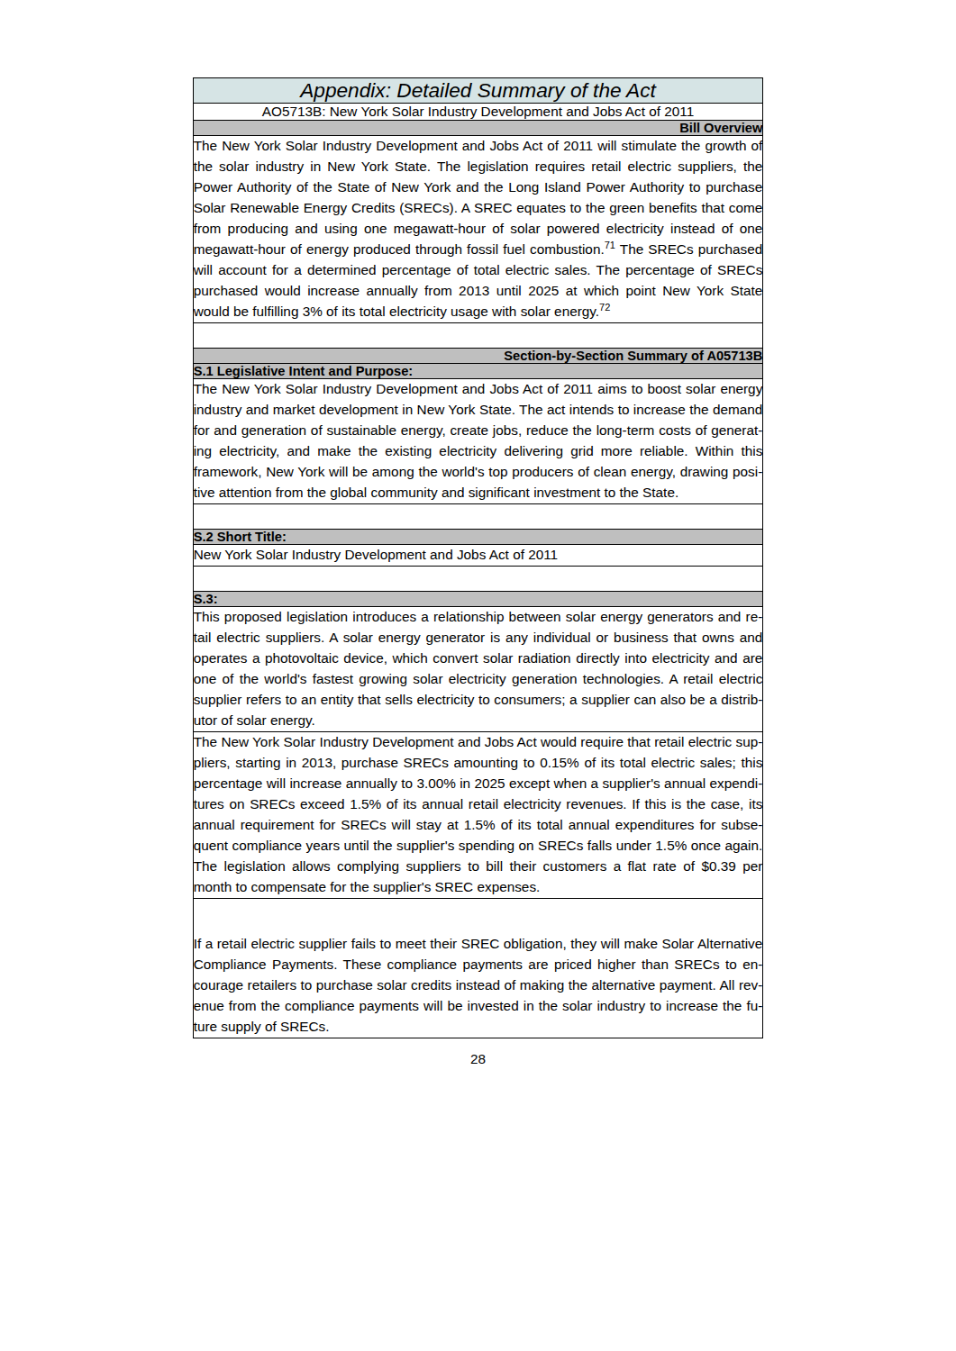| Appendix: Detailed Summary of the Act |
| AO5713B: New York Solar Industry Development and Jobs Act of 2011 |
| Bill Overview |
| The New York Solar Industry Development and Jobs Act of 2011 will stimulate the growth of the solar industry in New York State. The legislation requires retail electric suppliers, the Power Authority of the State of New York and the Long Island Power Authority to purchase Solar Renewable Energy Credits (SRECs). A SREC equates to the green benefits that come from producing and using one megawatt-hour of solar powered electricity instead of one megawatt-hour of energy produced through fossil fuel combustion. 71 The SRECs purchased will account for a determined percentage of total electric sales. The percentage of SRECs purchased would increase annually from 2013 until 2025 at which point New York State would be fulfilling 3% of its total electricity usage with solar energy. 72 |
| Section-by-Section Summary of A05713B |
| S.1 Legislative Intent and Purpose: |
| The New York Solar Industry Development and Jobs Act of 2011 aims to boost solar energy industry and market development in New York State. The act intends to increase the demand for and generation of sustainable energy, create jobs, reduce the long-term costs of generating electricity, and make the existing electricity delivering grid more reliable. Within this framework, New York will be among the world's top producers of clean energy, drawing positive attention from the global community and significant investment to the State. |
| S.2 Short Title: |
| New York Solar Industry Development and Jobs Act of 2011 |
| S.3: |
| This proposed legislation introduces a relationship between solar energy generators and retail electric suppliers. A solar energy generator is any individual or business that owns and operates a photovoltaic device, which convert solar radiation directly into electricity and are one of the world's fastest growing solar electricity generation technologies. A retail electric supplier refers to an entity that sells electricity to consumers; a supplier can also be a distributor of solar energy. |
| The New York Solar Industry Development and Jobs Act would require that retail electric suppliers, starting in 2013, purchase SRECs amounting to 0.15% of its total electric sales; this percentage will increase annually to 3.00% in 2025 except when a supplier's annual expenditures on SRECs exceed 1.5% of its annual retail electricity revenues. If this is the case, its annual requirement for SRECs will stay at 1.5% of its total annual expenditures for subsequent compliance years until the supplier's spending on SRECs falls under 1.5% once again. The legislation allows complying suppliers to bill their customers a flat rate of $0.39 per month to compensate for the supplier's SREC expenses. |
| If a retail electric supplier fails to meet their SREC obligation, they will make Solar Alternative Compliance Payments. These compliance payments are priced higher than SRECs to encourage retailers to purchase solar credits instead of making the alternative payment. All revenue from the compliance payments will be invested in the solar industry to increase the future supply of SRECs. |
28